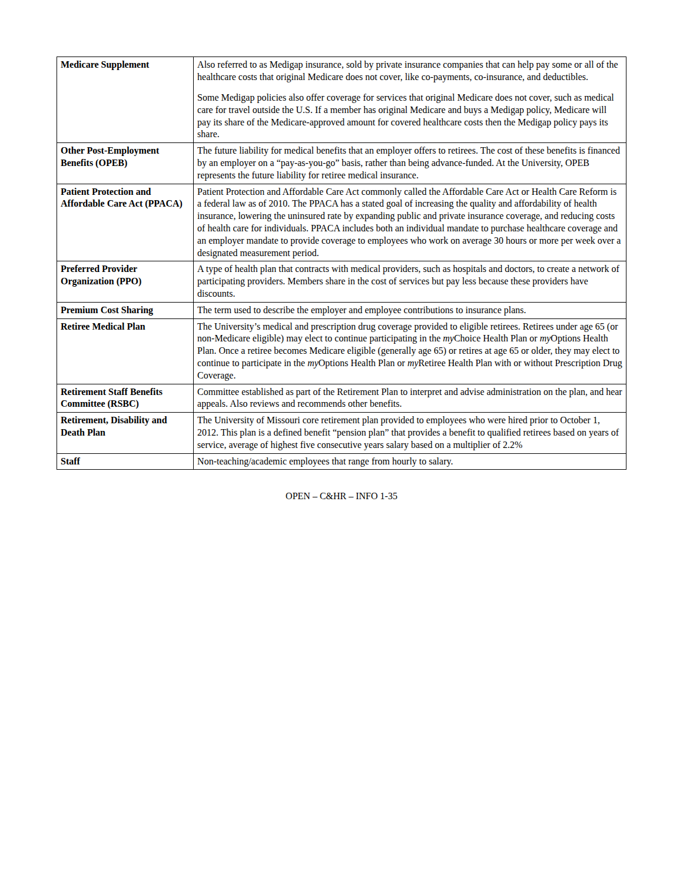| Medicare Supplement | Also referred to as Medigap insurance, sold by private insurance companies that can help pay some or all of the healthcare costs that original Medicare does not cover, like co-payments, co-insurance, and deductibles. Some Medigap policies also offer coverage for services that original Medicare does not cover, such as medical care for travel outside the U.S. If a member has original Medicare and buys a Medigap policy, Medicare will pay its share of the Medicare-approved amount for covered healthcare costs then the Medigap policy pays its share. |
| Other Post-Employment Benefits (OPEB) | The future liability for medical benefits that an employer offers to retirees. The cost of these benefits is financed by an employer on a “pay-as-you-go” basis, rather than being advance-funded. At the University, OPEB represents the future liability for retiree medical insurance. |
| Patient Protection and Affordable Care Act (PPACA) | Patient Protection and Affordable Care Act commonly called the Affordable Care Act or Health Care Reform is a federal law as of 2010. The PPACA has a stated goal of increasing the quality and affordability of health insurance, lowering the uninsured rate by expanding public and private insurance coverage, and reducing costs of health care for individuals. PPACA includes both an individual mandate to purchase healthcare coverage and an employer mandate to provide coverage to employees who work on average 30 hours or more per week over a designated measurement period. |
| Preferred Provider Organization (PPO) | A type of health plan that contracts with medical providers, such as hospitals and doctors, to create a network of participating providers. Members share in the cost of services but pay less because these providers have discounts. |
| Premium Cost Sharing | The term used to describe the employer and employee contributions to insurance plans. |
| Retiree Medical Plan | The University’s medical and prescription drug coverage provided to eligible retirees. Retirees under age 65 (or non-Medicare eligible) may elect to continue participating in the my Choice Health Plan or my Options Health Plan. Once a retiree becomes Medicare eligible (generally age 65) or retires at age 65 or older, they may elect to continue to participate in the my Options Health Plan or my Retiree Health Plan with or without Prescription Drug Coverage. |
| Retirement Staff Benefits Committee (RSBC) | Committee established as part of the Retirement Plan to interpret and advise administration on the plan, and hear appeals. Also reviews and recommends other benefits. |
| Retirement, Disability and Death Plan | The University of Missouri core retirement plan provided to employees who were hired prior to October 1, 2012. This plan is a defined benefit “pension plan” that provides a benefit to qualified retirees based on years of service, average of highest five consecutive years salary based on a multiplier of 2.2% |
| Staff | Non-teaching/academic employees that range from hourly to salary. |
OPEN – C&HR – INFO 1-35